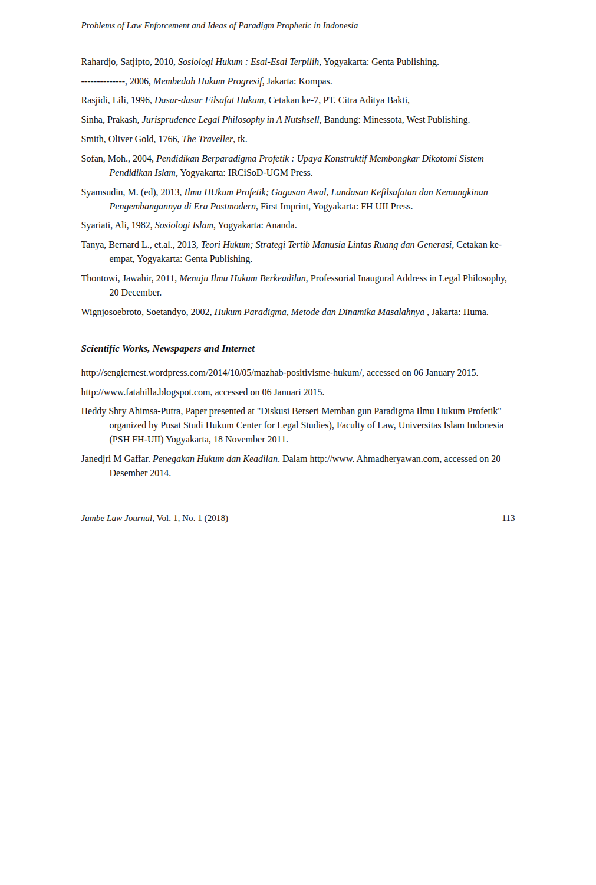Problems of Law Enforcement and Ideas of Paradigm Prophetic in Indonesia
Rahardjo, Satjipto, 2010, Sosiologi Hukum : Esai-Esai Terpilih, Yogyakarta: Genta Publishing.
--------------, 2006, Membedah Hukum Progresif, Jakarta: Kompas.
Rasjidi, Lili, 1996, Dasar-dasar Filsafat Hukum, Cetakan ke-7, PT. Citra Aditya Bakti,
Sinha, Prakash, Jurisprudence Legal Philosophy in A Nutshsell, Bandung: Minessota, West Publishing.
Smith, Oliver Gold, 1766, The Traveller, tk.
Sofan, Moh., 2004, Pendidikan Berparadigma Profetik : Upaya Konstruktif Membongkar Dikotomi Sistem Pendidikan Islam, Yogyakarta: IRCiSoD-UGM Press.
Syamsudin, M. (ed), 2013, Ilmu HUkum Profetik; Gagasan Awal, Landasan Kefilsafatan dan Kemungkinan Pengembangannya di Era Postmodern, First Imprint, Yogyakarta: FH UII Press.
Syariati, Ali, 1982, Sosiologi Islam, Yogyakarta: Ananda.
Tanya, Bernard L., et.al., 2013, Teori Hukum; Strategi Tertib Manusia Lintas Ruang dan Generasi, Cetakan ke-empat, Yogyakarta: Genta Publishing.
Thontowi, Jawahir, 2011, Menuju Ilmu Hukum Berkeadilan, Professorial Inaugural Address in Legal Philosophy, 20 December.
Wignjosoebroto, Soetandyo, 2002, Hukum Paradigma, Metode dan Dinamika Masalahnya , Jakarta: Huma.
Scientific Works, Newspapers and Internet
http://sengiernest.wordpress.com/2014/10/05/mazhab-positivisme-hukum/, accessed on 06 January 2015.
http://www.fatahilla.blogspot.com, accessed on 06 Januari 2015.
Heddy Shry Ahimsa-Putra, Paper presented at "Diskusi Berseri Memban gun Paradigma Ilmu Hukum Profetik" organized by Pusat Studi Hukum Center for Legal Studies), Faculty of Law, Universitas Islam Indonesia (PSH FH-UII) Yogyakarta, 18 November 2011.
Janedjri M Gaffar. Penegakan Hukum dan Keadilan. Dalam http://www. Ahmadheryawan.com, accessed on 20 Desember 2014.
Jambe Law Journal, Vol. 1, No. 1 (2018) 113